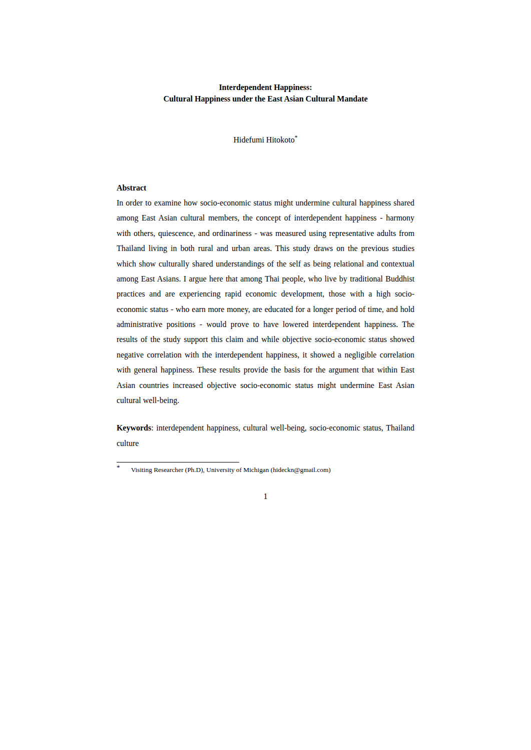Interdependent Happiness:
Cultural Happiness under the East Asian Cultural Mandate
Hidefumi Hitokoto*
Abstract
In order to examine how socio-economic status might undermine cultural happiness shared among East Asian cultural members, the concept of interdependent happiness - harmony with others, quiescence, and ordinariness - was measured using representative adults from Thailand living in both rural and urban areas. This study draws on the previous studies which show culturally shared understandings of the self as being relational and contextual among East Asians. I argue here that among Thai people, who live by traditional Buddhist practices and are experiencing rapid economic development, those with a high socio-economic status - who earn more money, are educated for a longer period of time, and hold administrative positions - would prove to have lowered interdependent happiness. The results of the study support this claim and while objective socio-economic status showed negative correlation with the interdependent happiness, it showed a negligible correlation with general happiness. These results provide the basis for the argument that within East Asian countries increased objective socio-economic status might undermine East Asian cultural well-being.
Keywords: interdependent happiness, cultural well-being, socio-economic status, Thailand culture
*Visiting Researcher (Ph.D), University of Michigan (hideckn@gmail.com)
1